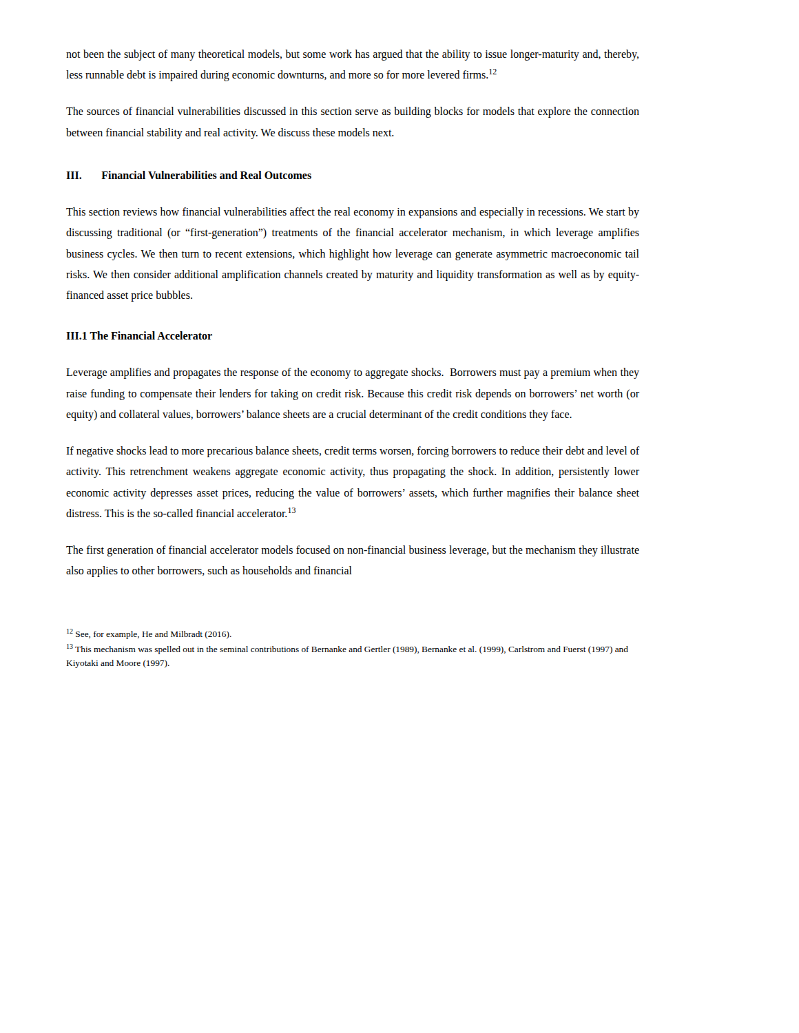not been the subject of many theoretical models, but some work has argued that the ability to issue longer-maturity and, thereby, less runnable debt is impaired during economic downturns, and more so for more levered firms.12
The sources of financial vulnerabilities discussed in this section serve as building blocks for models that explore the connection between financial stability and real activity. We discuss these models next.
III. Financial Vulnerabilities and Real Outcomes
This section reviews how financial vulnerabilities affect the real economy in expansions and especially in recessions. We start by discussing traditional (or “first-generation”) treatments of the financial accelerator mechanism, in which leverage amplifies business cycles. We then turn to recent extensions, which highlight how leverage can generate asymmetric macroeconomic tail risks. We then consider additional amplification channels created by maturity and liquidity transformation as well as by equity-financed asset price bubbles.
III.1 The Financial Accelerator
Leverage amplifies and propagates the response of the economy to aggregate shocks. Borrowers must pay a premium when they raise funding to compensate their lenders for taking on credit risk. Because this credit risk depends on borrowers’ net worth (or equity) and collateral values, borrowers’ balance sheets are a crucial determinant of the credit conditions they face.
If negative shocks lead to more precarious balance sheets, credit terms worsen, forcing borrowers to reduce their debt and level of activity. This retrenchment weakens aggregate economic activity, thus propagating the shock. In addition, persistently lower economic activity depresses asset prices, reducing the value of borrowers’ assets, which further magnifies their balance sheet distress. This is the so-called financial accelerator.13
The first generation of financial accelerator models focused on non-financial business leverage, but the mechanism they illustrate also applies to other borrowers, such as households and financial
12 See, for example, He and Milbradt (2016).
13 This mechanism was spelled out in the seminal contributions of Bernanke and Gertler (1989), Bernanke et al. (1999), Carlstrom and Fuerst (1997) and Kiyotaki and Moore (1997).